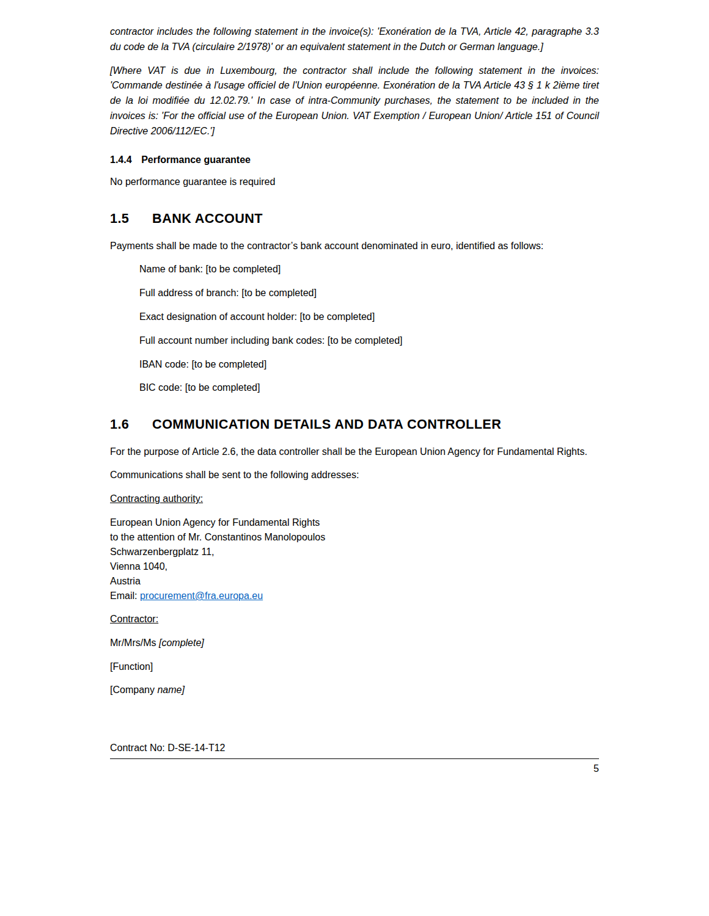contractor includes the following statement in the invoice(s): 'Exonération de la TVA, Article 42, paragraphe 3.3 du code de la TVA (circulaire 2/1978)' or an equivalent statement in the Dutch or German language.]
[Where VAT is due in Luxembourg, the contractor shall include the following statement in the invoices: 'Commande destinée à l'usage officiel de l'Union européenne. Exonération de la TVA Article 43 § 1 k 2ième tiret de la loi modifiée du 12.02.79.' In case of intra-Community purchases, the statement to be included in the invoices is: 'For the official use of the European Union. VAT Exemption / European Union/ Article 151 of Council Directive 2006/112/EC.']
1.4.4 Performance guarantee
No performance guarantee is required
1.5 BANK ACCOUNT
Payments shall be made to the contractor’s bank account denominated in euro, identified as follows:
Name of bank: [to be completed]
Full address of branch: [to be completed]
Exact designation of account holder: [to be completed]
Full account number including bank codes: [to be completed]
IBAN code: [to be completed]
BIC code: [to be completed]
1.6 COMMUNICATION DETAILS AND DATA CONTROLLER
For the purpose of Article 2.6, the data controller shall be the European Union Agency for Fundamental Rights.
Communications shall be sent to the following addresses:
Contracting authority:
European Union Agency for Fundamental Rights
to the attention of Mr. Constantinos Manolopoulos
Schwarzenbergplatz 11,
Vienna 1040,
Austria
Email: procurement@fra.europa.eu
Contractor:
Mr/Mrs/Ms [complete]
[Function]
[Company name]
Contract No: D-SE-14-T12
5